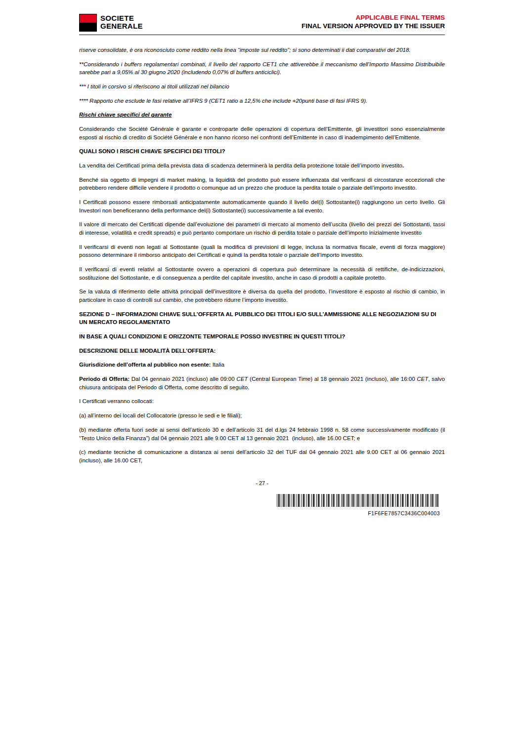SOCIETE
GENERALE
APPLICABLE FINAL TERMS
FINAL VERSION APPROVED BY THE ISSUER
riserve consolidate, è ora riconosciuto come reddito nella linea “imposte sul reddito”; si sono determinati ii dati comparativi del 2018.
**Considerando i buffers regolamentari combinati, il livello del rapporto CET1 che attiverebbe il meccanismo dell’Importo Massimo Distribuibile sarebbe pari a 9,05% al 30 giugno 2020 (includendo 0,07% di buffers anticiclici).
*** I titoli in corsivo si riferiscono ai titoli utilizzati nel bilancio
**** Rapporto che esclude le fasi relative all’IFRS 9 (CET1 ratio a 12,5% che include +20punti base di fasi IFRS 9).
Rischi chiave specifici del garante
Considerando che Société Générale è garante e controparte delle operazioni di copertura dell’Emittente, gli investitori sono essenzialmente esposti al rischio di credito di Société Générale e non hanno ricorso nei confronti dell’Emittente in caso di inadempimento dell’Emittente.
QUALI SONO I RISCHI CHIAVE SPECIFICI DEI TITOLI?
La vendita dei Certificati prima della prevista data di scadenza determinerà la perdita della protezione totale dell’importo investito.
Benché sia oggetto di impegni di market making, la liquidità del prodotto può essere influenzata dal verificarsi di circostanze eccezionali che potrebbero rendere difficile vendere il prodotto o comunque ad un prezzo che produce la perdita totale o parziale dell’importo investito.
I Certificati possono essere rimborsati anticipatamente automaticamente quando il livello del(i) Sottostante(i) raggiungono un certo livello. Gli Investori non beneficeranno della performance del(i) Sottostante(i) successivamente a tal evento.
Il valore di mercato dei Certificati dipende dall’evoluzione dei parametri di mercato al momento dell’uscita (livello dei prezzi dei Sottostanti, tassi di interesse, volatilità e credit spreads) e può pertanto comportare un rischio di perdita totale o parziale dell’importo inizialmente investito
Il verificarsi di eventi non legati al Sottostante (quali la modifica di previsioni di legge, inclusa la normativa fiscale, eventi di forza maggiore) possono determinare il rimborso anticipato dei Certificati e quindi la perdita totale o parziale dell’importo investito.
Il verificarsi di eventi relativi al Sottostante ovvero a operazioni di copertura può determinare la necessità di rettifiche, de-indicizzazioni, sostituzione del Sottostante, e di conseguenza a perdite del capitale investito, anche in caso di prodotti a capitale protetto.
Se la valuta di riferimento delle attività principali dell’investitore è diversa da quella del prodotto, l’investitore è esposto al rischio di cambio, in particolare in caso di controlli sul cambio, che potrebbero ridurre l’importo investito.
SEZIONE D – INFORMAZIONI CHIAVE SULL’OFFERTA AL PUBBLICO DEI TITOLI E/O SULL’AMMISSIONE ALLE NEGOZIAZIONI SU DI UN MERCATO REGOLAMENTATO
IN BASE A QUALI CONDIZIONI E ORIZZONTE TEMPORALE POSSO INVESTIRE IN QUESTI TITOLI?
DESCRIZIONE DELLE MODALITÀ DELL’OFFERTA:
Giurisdizione dell’offerta al pubblico non esente: Italia
Periodo di Offerta: Dal 04 gennaio 2021 (incluso) alle 09:00 CET (Central European Time) al 18 gennaio 2021 (incluso), alle 16:00 CET, salvo chiusura anticipata del Periodo di Offerta, come descritto di seguito.
I Certificati verranno collocati:
(a) all’interno dei locali del Collocatorie (presso le sedi e le filiali);
(b) mediante offerta fuori sede ai sensi dell’articolo 30 e dell’articolo 31 del d.lgs 24 febbraio 1998 n. 58 come successivamente modificato (il “Testo Unico della Finanza”) dal 04 gennaio 2021 alle 9.00 CET al 13 gennaio 2021 (incluso), alle 16.00 CET; e
(c) mediante tecniche di comunicazione a distanza ai sensi dell’articolo 32 del TUF dal 04 gennaio 2021 alle 9.00 CET al 06 gennaio 2021 (incluso), alle 16.00 CET,
- 27 -
F1F6FE7857C3436C004003